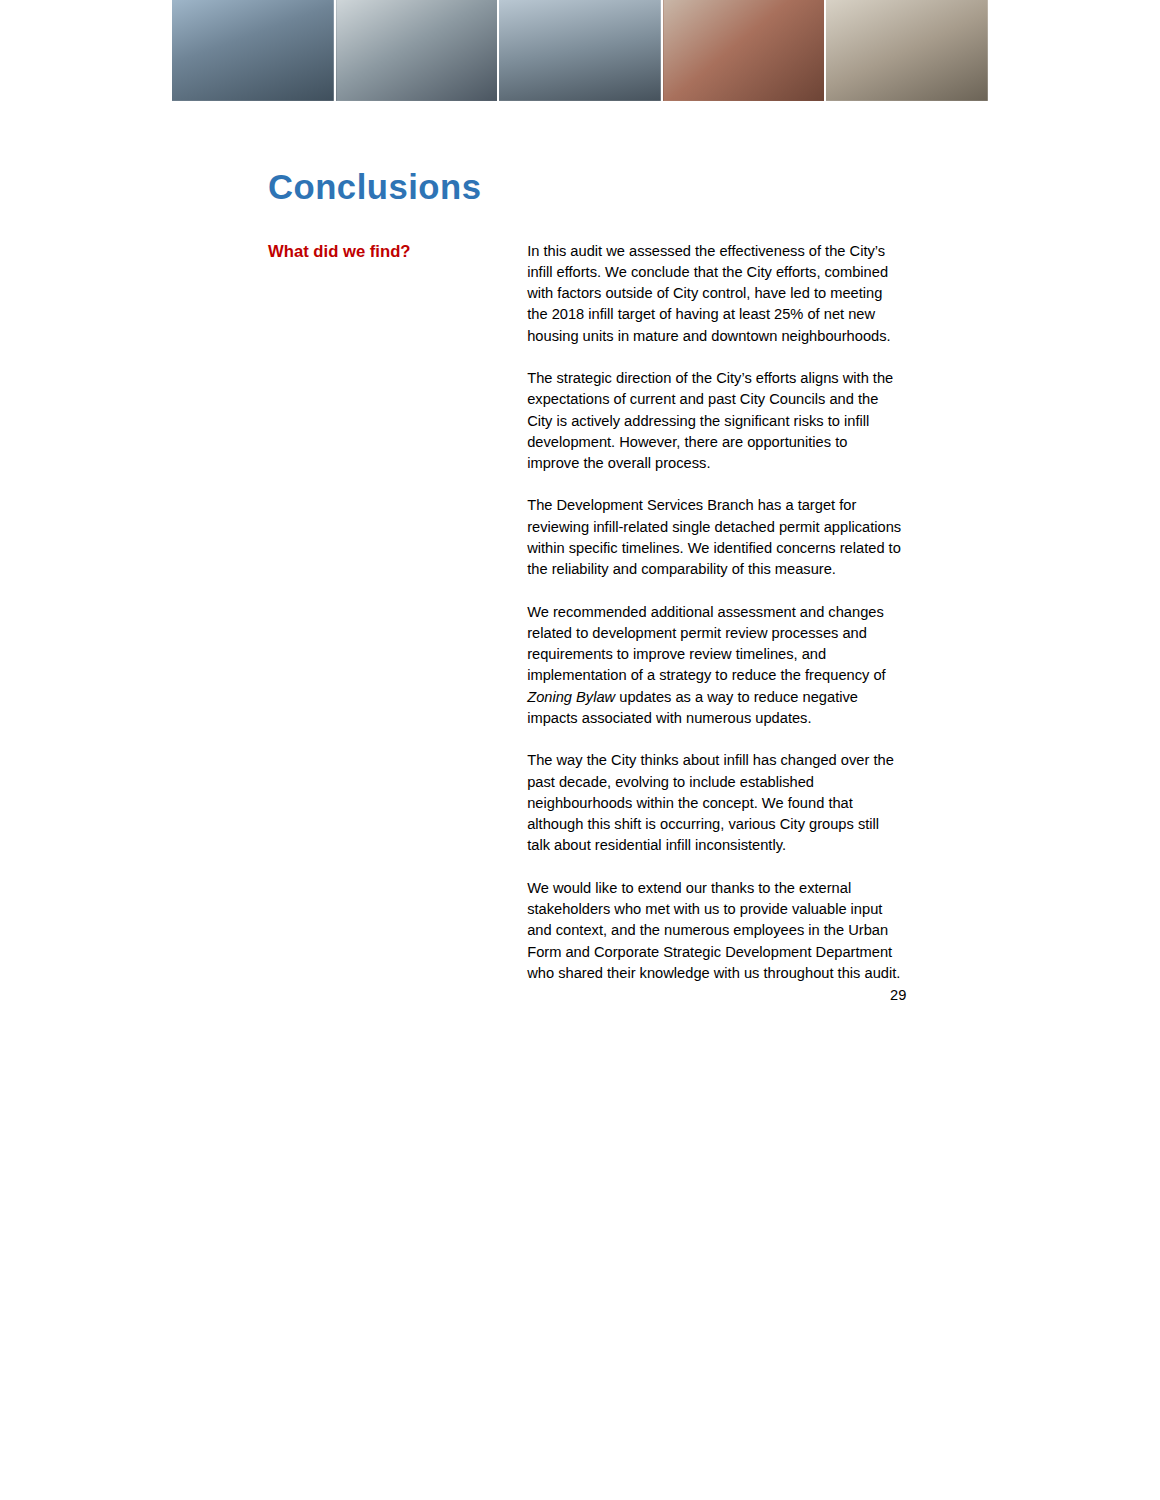Conclusions
What did we find?
In this audit we assessed the effectiveness of the City’s infill efforts. We conclude that the City efforts, combined with factors outside of City control, have led to meeting the 2018 infill target of having at least 25% of net new housing units in mature and downtown neighbourhoods.
The strategic direction of the City’s efforts aligns with the expectations of current and past City Councils and the City is actively addressing the significant risks to infill development. However, there are opportunities to improve the overall process.
The Development Services Branch has a target for reviewing infill-related single detached permit applications within specific timelines. We identified concerns related to the reliability and comparability of this measure.
We recommended additional assessment and changes related to development permit review processes and requirements to improve review timelines, and implementation of a strategy to reduce the frequency of Zoning Bylaw updates as a way to reduce negative impacts associated with numerous updates.
The way the City thinks about infill has changed over the past decade, evolving to include established neighbourhoods within the concept. We found that although this shift is occurring, various City groups still talk about residential infill inconsistently.
We would like to extend our thanks to the external stakeholders who met with us to provide valuable input and context, and the numerous employees in the Urban Form and Corporate Strategic Development Department who shared their knowledge with us throughout this audit.
29